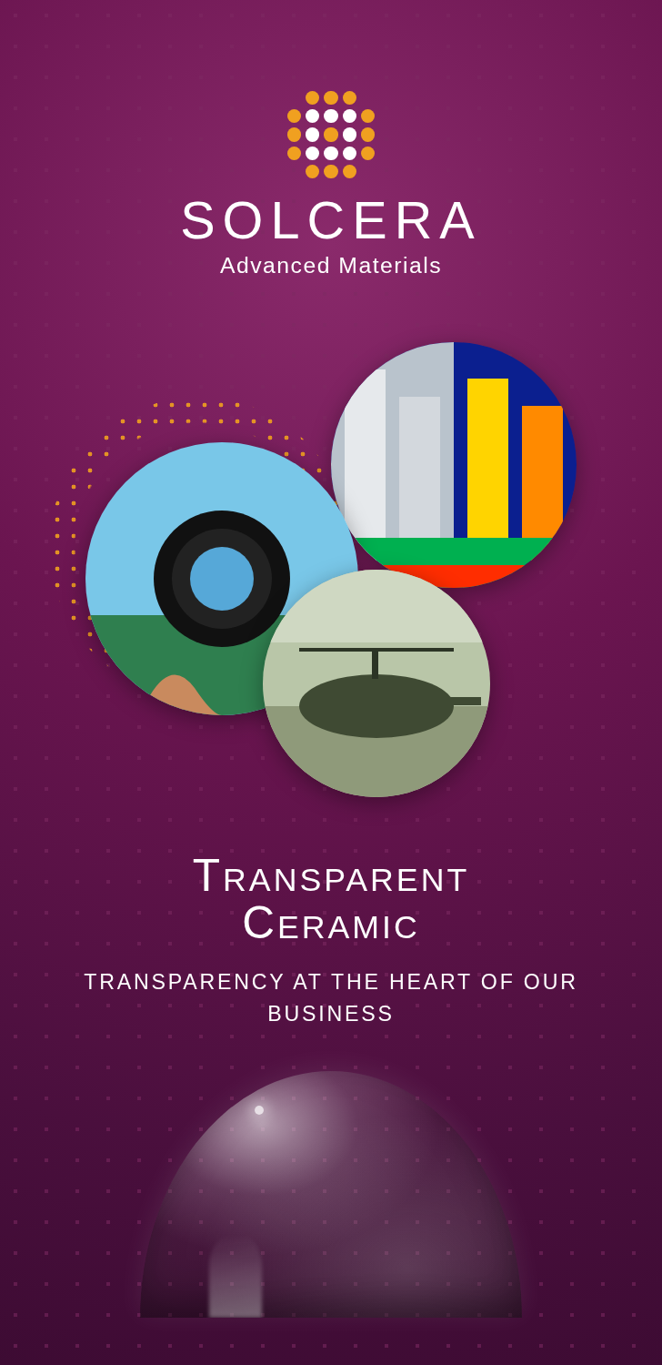SOLCERA
Advanced Materials
TRANSPARENT
CERAMIC
Transparency at the heart of our business